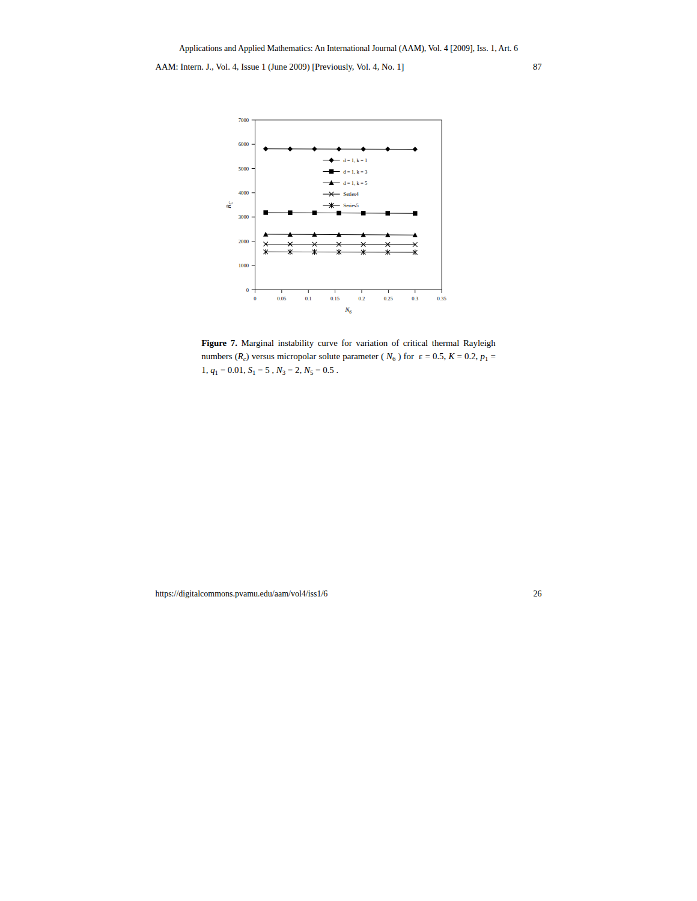Applications and Applied Mathematics: An International Journal (AAM), Vol. 4 [2009], Iss. 1, Art. 6
AAM: Intern. J., Vol. 4, Issue 1 (June 2009) [Previously, Vol. 4, No. 1]
87
0 1000 2000 3000 4000 5000 6000 7000 RC 0 0.05 0.1 0.15 0.2 0.25 0.3 0.35 N6 d = 1, k = 1 d = 1, k = 3 d = 1, k = 5 Series4 Series5
Figure 7. Marginal instability curve for variation of critical thermal Rayleigh numbers (Rc) versus micropolar solute parameter ( N 6 ) for ε = 0.5, K = 0.2, p 1 = 1, q 1 = 0.01, S 1 = 5 , N 3 = 2, N 5 = 0.5 .
https://digitalcommons.pvamu.edu/aam/vol4/iss1/6
26